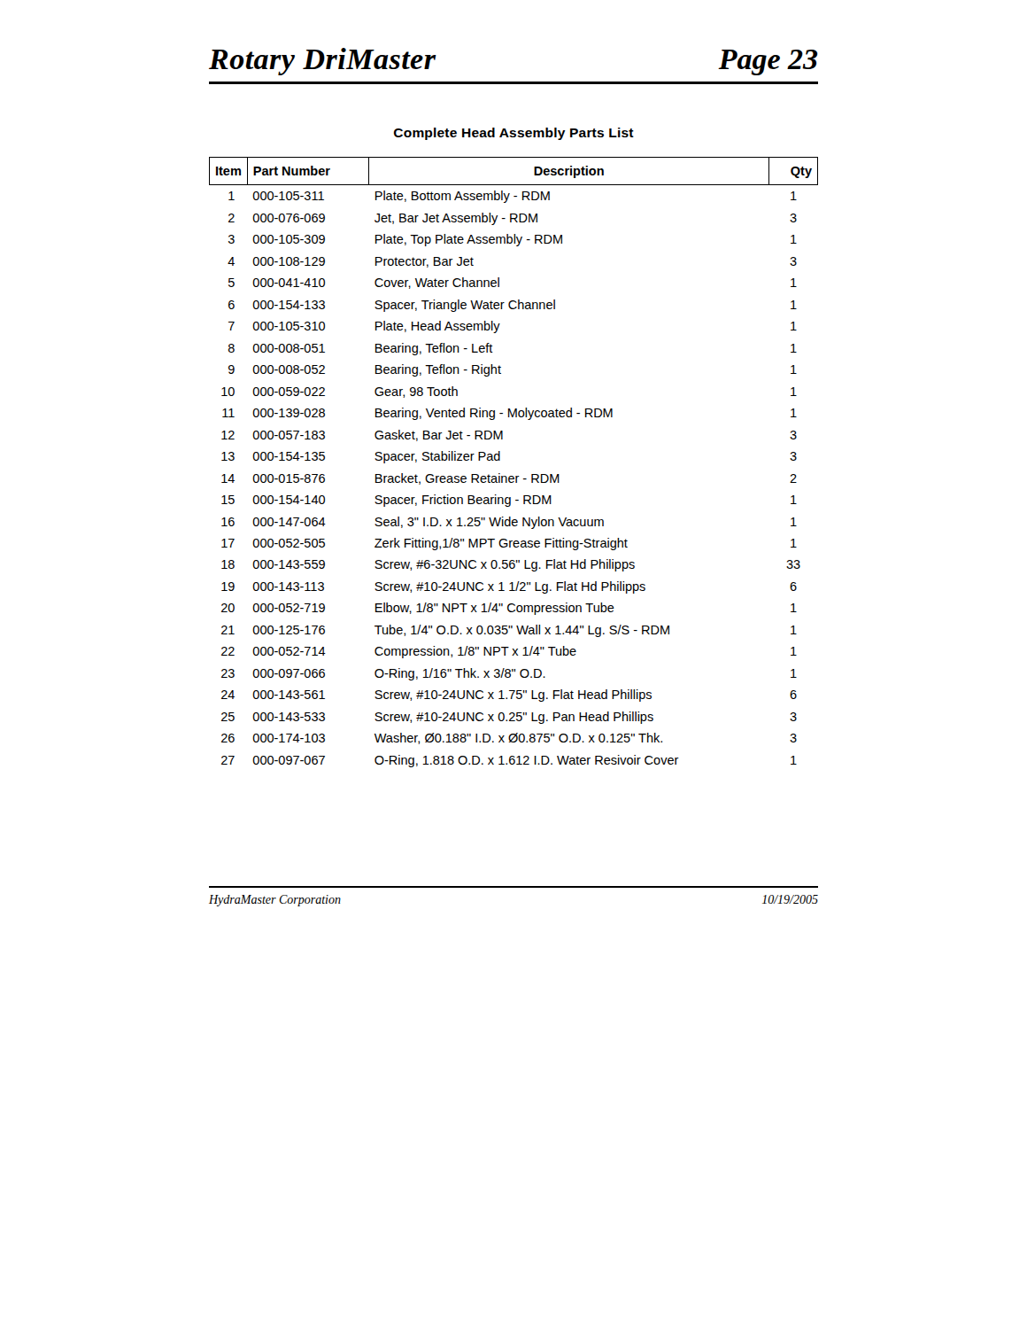Rotary DriMaster Page 23
Complete Head Assembly Parts List
| Item | Part Number | Description | Qty |
| --- | --- | --- | --- |
| 1 | 000-105-311 | Plate, Bottom Assembly - RDM | 1 |
| 2 | 000-076-069 | Jet, Bar Jet Assembly - RDM | 3 |
| 3 | 000-105-309 | Plate, Top Plate Assembly - RDM | 1 |
| 4 | 000-108-129 | Protector, Bar Jet | 3 |
| 5 | 000-041-410 | Cover, Water Channel | 1 |
| 6 | 000-154-133 | Spacer, Triangle Water Channel | 1 |
| 7 | 000-105-310 | Plate, Head Assembly | 1 |
| 8 | 000-008-051 | Bearing, Teflon - Left | 1 |
| 9 | 000-008-052 | Bearing, Teflon - Right | 1 |
| 10 | 000-059-022 | Gear, 98 Tooth | 1 |
| 11 | 000-139-028 | Bearing, Vented Ring - Molycoated - RDM | 1 |
| 12 | 000-057-183 | Gasket, Bar Jet - RDM | 3 |
| 13 | 000-154-135 | Spacer, Stabilizer Pad | 3 |
| 14 | 000-015-876 | Bracket, Grease Retainer - RDM | 2 |
| 15 | 000-154-140 | Spacer, Friction Bearing - RDM | 1 |
| 16 | 000-147-064 | Seal, 3" I.D. x 1.25" Wide Nylon Vacuum | 1 |
| 17 | 000-052-505 | Zerk Fitting,1/8" MPT Grease Fitting-Straight | 1 |
| 18 | 000-143-559 | Screw, #6-32UNC x 0.56" Lg. Flat Hd Philipps | 33 |
| 19 | 000-143-113 | Screw, #10-24UNC x 1 1/2" Lg. Flat Hd Philipps | 6 |
| 20 | 000-052-719 | Elbow, 1/8" NPT x 1/4" Compression Tube | 1 |
| 21 | 000-125-176 | Tube, 1/4" O.D. x 0.035" Wall x 1.44" Lg. S/S - RDM | 1 |
| 22 | 000-052-714 | Compression, 1/8" NPT x 1/4" Tube | 1 |
| 23 | 000-097-066 | O-Ring, 1/16" Thk. x 3/8" O.D. | 1 |
| 24 | 000-143-561 | Screw, #10-24UNC x 1.75" Lg. Flat Head Phillips | 6 |
| 25 | 000-143-533 | Screw, #10-24UNC x 0.25" Lg. Pan Head Phillips | 3 |
| 26 | 000-174-103 | Washer, Ø0.188" I.D. x Ø0.875" O.D. x 0.125" Thk. | 3 |
| 27 | 000-097-067 | O-Ring, 1.818 O.D. x 1.612 I.D. Water Resivoir Cover | 1 |
HydraMaster Corporation 10/19/2005